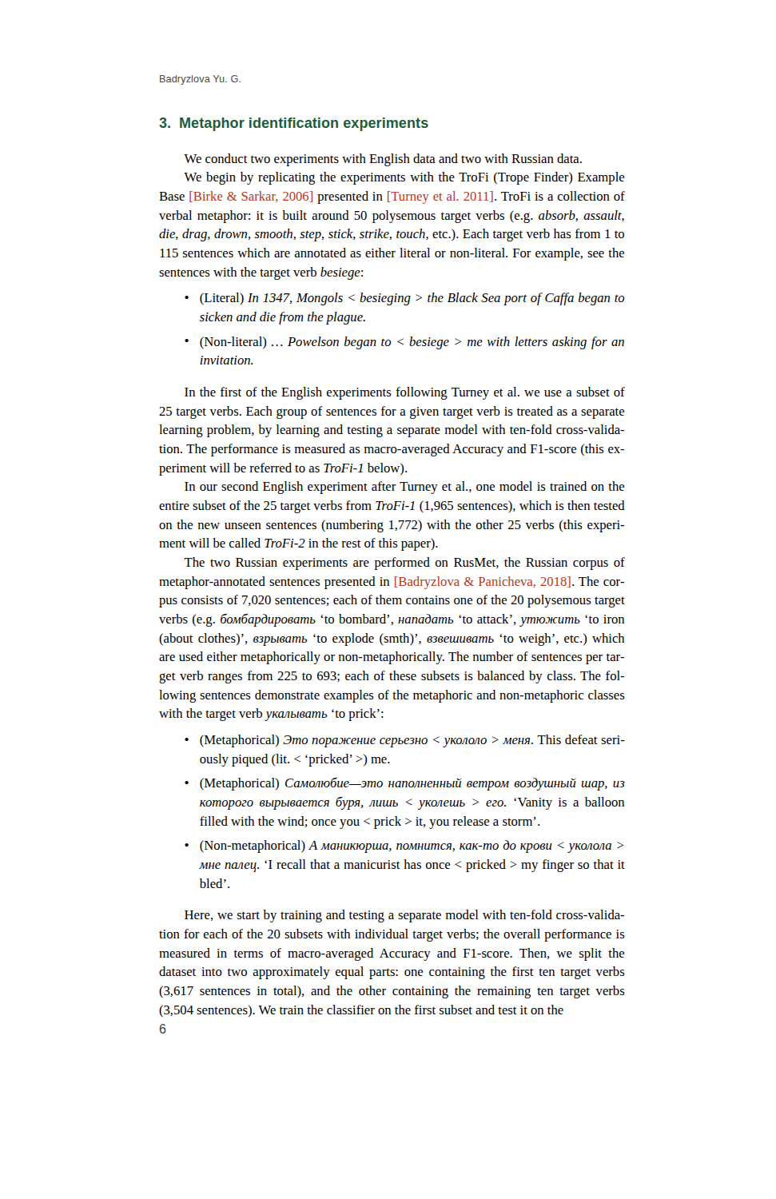Badryzlova Yu. G.
3. Metaphor identification experiments
We conduct two experiments with English data and two with Russian data.
We begin by replicating the experiments with the TroFi (Trope Finder) Example Base [Birke & Sarkar, 2006] presented in [Turney et al. 2011]. TroFi is a collection of verbal metaphor: it is built around 50 polysemous target verbs (e.g. absorb, assault, die, drag, drown, smooth, step, stick, strike, touch, etc.). Each target verb has from 1 to 115 sentences which are annotated as either literal or non-literal. For example, see the sentences with the target verb besiege:
(Literal) In 1347, Mongols < besieging > the Black Sea port of Caffa began to sicken and die from the plague.
(Non-literal) … Powelson began to < besiege > me with letters asking for an invitation.
In the first of the English experiments following Turney et al. we use a subset of 25 target verbs. Each group of sentences for a given target verb is treated as a separate learning problem, by learning and testing a separate model with ten-fold cross-validation. The performance is measured as macro-averaged Accuracy and F1-score (this experiment will be referred to as TroFi-1 below).
In our second English experiment after Turney et al., one model is trained on the entire subset of the 25 target verbs from TroFi-1 (1,965 sentences), which is then tested on the new unseen sentences (numbering 1,772) with the other 25 verbs (this experiment will be called TroFi-2 in the rest of this paper).
The two Russian experiments are performed on RusMet, the Russian corpus of metaphor-annotated sentences presented in [Badryzlova & Panicheva, 2018]. The corpus consists of 7,020 sentences; each of them contains one of the 20 polysemous target verbs (e.g. бомбардировать ‘to bombard’, нападать ‘to attack’, утюжить ‘to iron (about clothes)’, взрывать ‘to explode (smth)’, взвешивать ‘to weigh’, etc.) which are used either metaphorically or non-metaphorically. The number of sentences per target verb ranges from 225 to 693; each of these subsets is balanced by class. The following sentences demonstrate examples of the metaphoric and non-metaphoric classes with the target verb укалывать ‘to prick’:
(Metaphorical) Это поражение серьезно < укололо > меня. This defeat seriously piqued (lit. < ‘pricked’ >) me.
(Metaphorical) Самолюбие—это наполненный ветром воздушный шар, из которого вырывается буря, лишь < уколешь > его. ‘Vanity is a balloon filled with the wind; once you < prick > it, you release a storm’.
(Non-metaphorical) А маникюрша, помнится, как-то до крови < уколола > мне палец. ‘I recall that a manicurist has once < pricked > my finger so that it bled’.
Here, we start by training and testing a separate model with ten-fold cross-validation for each of the 20 subsets with individual target verbs; the overall performance is measured in terms of macro-averaged Accuracy and F1-score. Then, we split the dataset into two approximately equal parts: one containing the first ten target verbs (3,617 sentences in total), and the other containing the remaining ten target verbs (3,504 sentences). We train the classifier on the first subset and test it on the
6